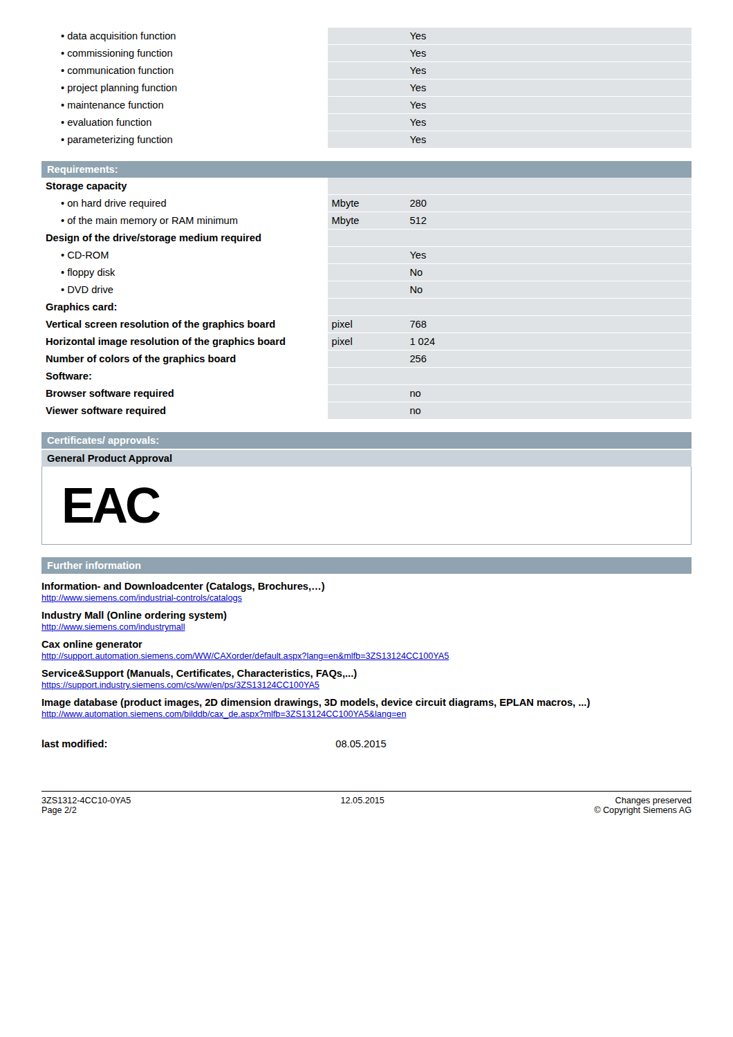| • data acquisition function | | Yes |
| • commissioning function | | Yes |
| • communication function | | Yes |
| • project planning function | | Yes |
| • maintenance function | | Yes |
| • evaluation function | | Yes |
| • parameterizing function | | Yes |
Requirements:
| Storage capacity | | |
| • on hard drive required | Mbyte | 280 |
| • of the main memory or RAM minimum | Mbyte | 512 |
| Design of the drive/storage medium required | | |
| • CD-ROM | | Yes |
| • floppy disk | | No |
| • DVD drive | | No |
| Graphics card: | | |
| Vertical screen resolution of the graphics board | pixel | 768 |
| Horizontal image resolution of the graphics board | pixel | 1 024 |
| Number of colors of the graphics board | | 256 |
| Software: | | |
| Browser software required | | no |
| Viewer software required | | no |
Certificates/ approvals:
General Product Approval
EAC
Further information
Information- and Downloadcenter (Catalogs, Brochures,…)
http://www.siemens.com/industrial-controls/catalogs
Industry Mall (Online ordering system)
http://www.siemens.com/industrymall
Cax online generator
http://support.automation.siemens.com/WW/CAXorder/default.aspx?lang=en&mlfb=3ZS13124CC100YA5
Service&Support (Manuals, Certificates, Characteristics, FAQs,...)
https://support.industry.siemens.com/cs/ww/en/ps/3ZS13124CC100YA5
Image database (product images, 2D dimension drawings, 3D models, device circuit diagrams, EPLAN macros, ...)
http://www.automation.siemens.com/bilddb/cax_de.aspx?mlfb=3ZS13124CC100YA5&lang=en
last modified: 08.05.2015
3ZS1312-4CC10-0YA5 Page 2/2
12.05.2015
Changes preserved © Copyright Siemens AG